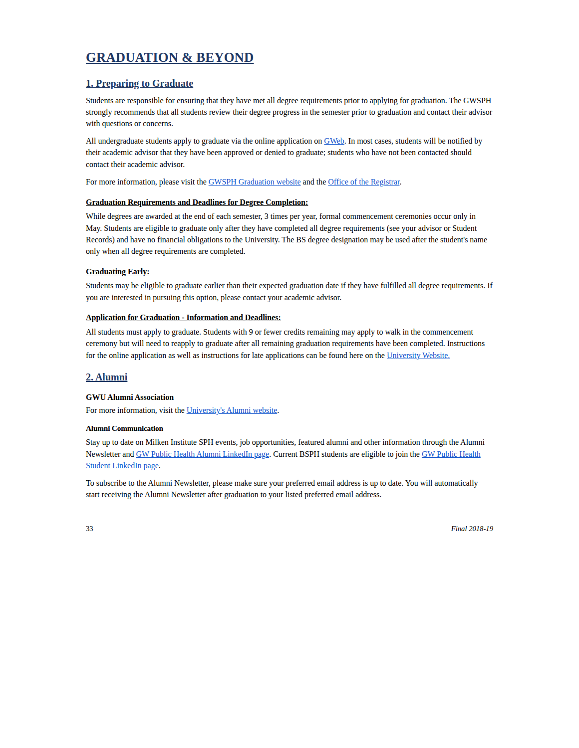GRADUATION & BEYOND
1. Preparing to Graduate
Students are responsible for ensuring that they have met all degree requirements prior to applying for graduation. The GWSPH strongly recommends that all students review their degree progress in the semester prior to graduation and contact their advisor with questions or concerns.
All undergraduate students apply to graduate via the online application on GWeb. In most cases, students will be notified by their academic advisor that they have been approved or denied to graduate; students who have not been contacted should contact their academic advisor.
For more information, please visit the GWSPH Graduation website and the Office of the Registrar.
Graduation Requirements and Deadlines for Degree Completion:
While degrees are awarded at the end of each semester, 3 times per year, formal commencement ceremonies occur only in May. Students are eligible to graduate only after they have completed all degree requirements (see your advisor or Student Records) and have no financial obligations to the University. The BS degree designation may be used after the student's name only when all degree requirements are completed.
Graduating Early:
Students may be eligible to graduate earlier than their expected graduation date if they have fulfilled all degree requirements. If you are interested in pursuing this option, please contact your academic advisor.
Application for Graduation - Information and Deadlines:
All students must apply to graduate. Students with 9 or fewer credits remaining may apply to walk in the commencement ceremony but will need to reapply to graduate after all remaining graduation requirements have been completed. Instructions for the online application as well as instructions for late applications can be found here on the University Website.
2. Alumni
GWU Alumni Association
For more information, visit the University's Alumni website.
Alumni Communication
Stay up to date on Milken Institute SPH events, job opportunities, featured alumni and other information through the Alumni Newsletter and GW Public Health Alumni LinkedIn page. Current BSPH students are eligible to join the GW Public Health Student LinkedIn page.
To subscribe to the Alumni Newsletter, please make sure your preferred email address is up to date. You will automatically start receiving the Alumni Newsletter after graduation to your listed preferred email address.
33 Final 2018-19